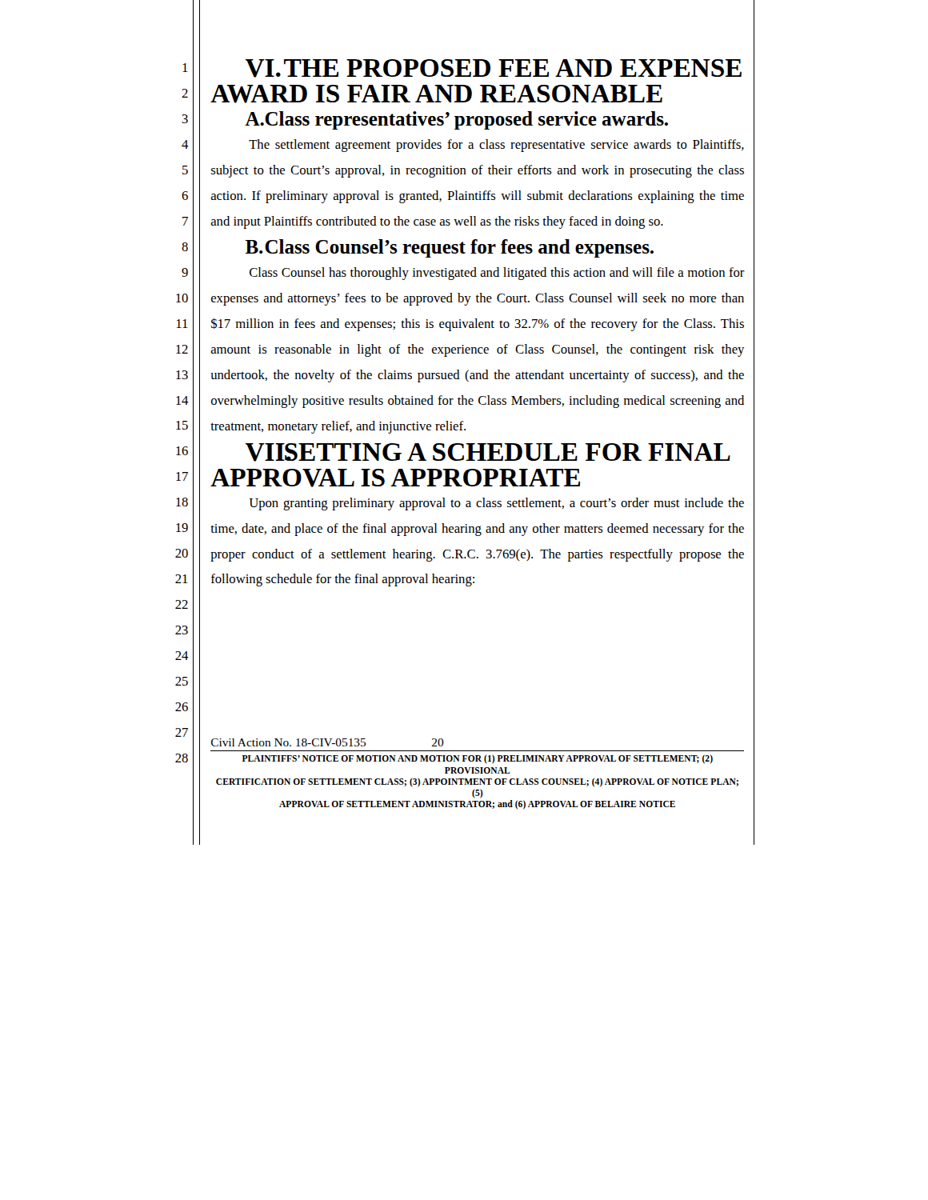1
2
3
4
5
6
7
8
9
10
11
12
13
14
15
16
17
18
19
20
21
22
23
24
25
26
27
28
VI. THE PROPOSED FEE AND EXPENSE AWARD IS FAIR AND REASONABLE
A. Class representatives’ proposed service awards.
The settlement agreement provides for a class representative service awards to Plaintiffs, subject to the Court’s approval, in recognition of their efforts and work in prosecuting the class action. If preliminary approval is granted, Plaintiffs will submit declarations explaining the time and input Plaintiffs contributed to the case as well as the risks they faced in doing so.
B. Class Counsel’s request for fees and expenses.
Class Counsel has thoroughly investigated and litigated this action and will file a motion for expenses and attorneys’ fees to be approved by the Court. Class Counsel will seek no more than $17 million in fees and expenses; this is equivalent to 32.7% of the recovery for the Class. This amount is reasonable in light of the experience of Class Counsel, the contingent risk they undertook, the novelty of the claims pursued (and the attendant uncertainty of success), and the overwhelmingly positive results obtained for the Class Members, including medical screening and treatment, monetary relief, and injunctive relief.
VII. SETTING A SCHEDULE FOR FINAL APPROVAL IS APPROPRIATE
Upon granting preliminary approval to a class settlement, a court’s order must include the time, date, and place of the final approval hearing and any other matters deemed necessary for the proper conduct of a settlement hearing. C.R.C. 3.769(e). The parties respectfully propose the following schedule for the final approval hearing:
Civil Action No. 18-CIV-05135 20
PLAINTIFFS’ NOTICE OF MOTION AND MOTION FOR (1) PRELIMINARY APPROVAL OF SETTLEMENT; (2) PROVISIONAL
CERTIFICATION OF SETTLEMENT CLASS; (3) APPOINTMENT OF CLASS COUNSEL; (4) APPROVAL OF NOTICE PLAN; (5)
APPROVAL OF SETTLEMENT ADMINISTRATOR; and (6) APPROVAL OF BELAIRE NOTICE